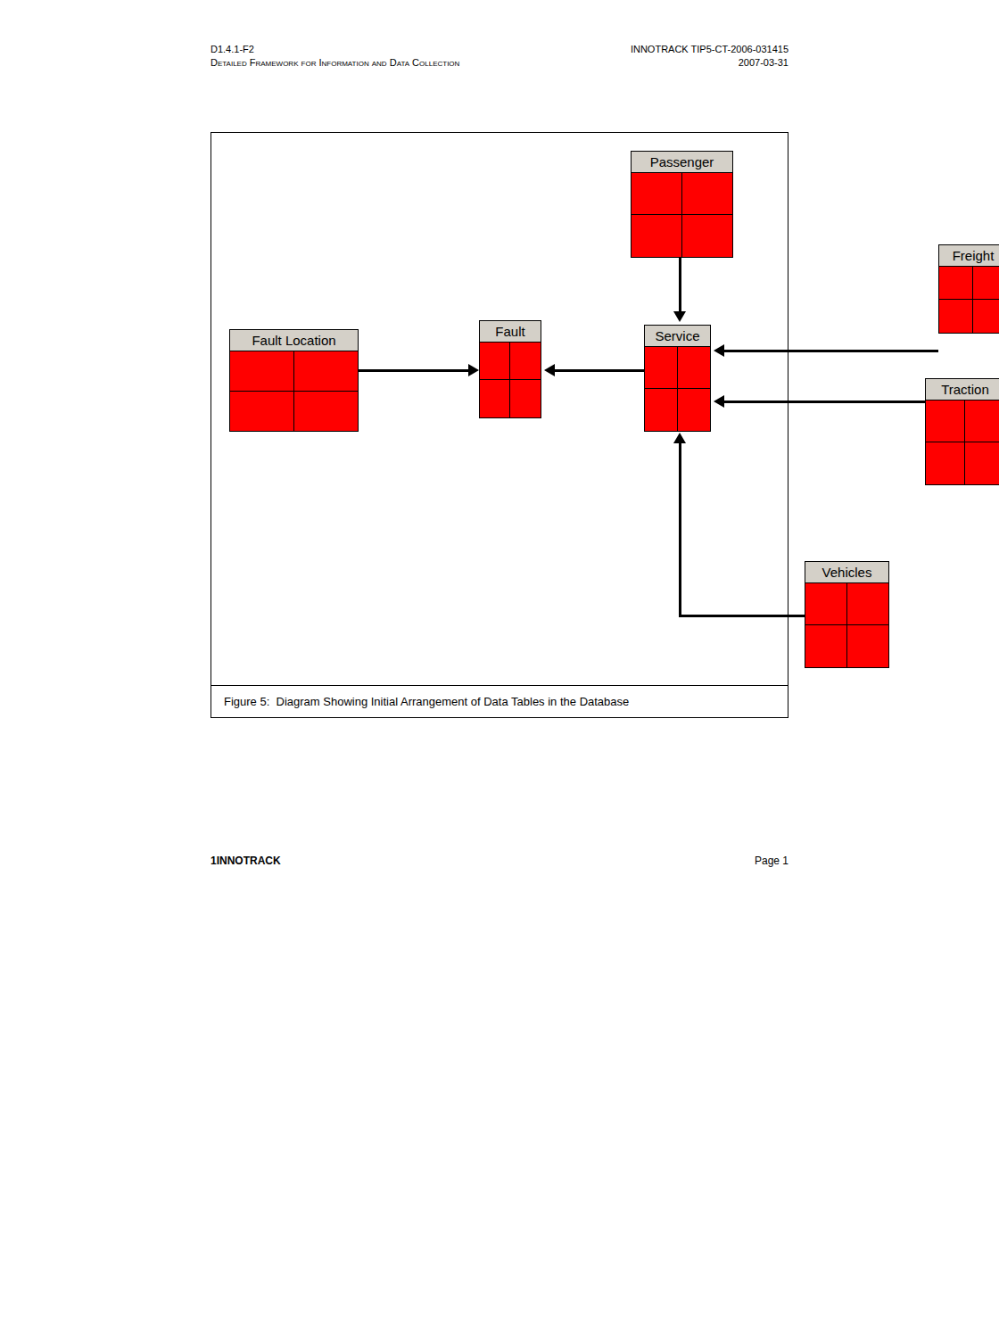D1.4.1-F2
Detailed Framework for Information and Data Collection
INNOTRACK TIP5-CT-2006-031415
2007-03-31
Passenger
Freight
Service
Traction
Fault
Fault Location
Vehicles
Figure 5: Diagram Showing Initial Arrangement of Data Tables in the Database
1INNOTRACK
Page 1